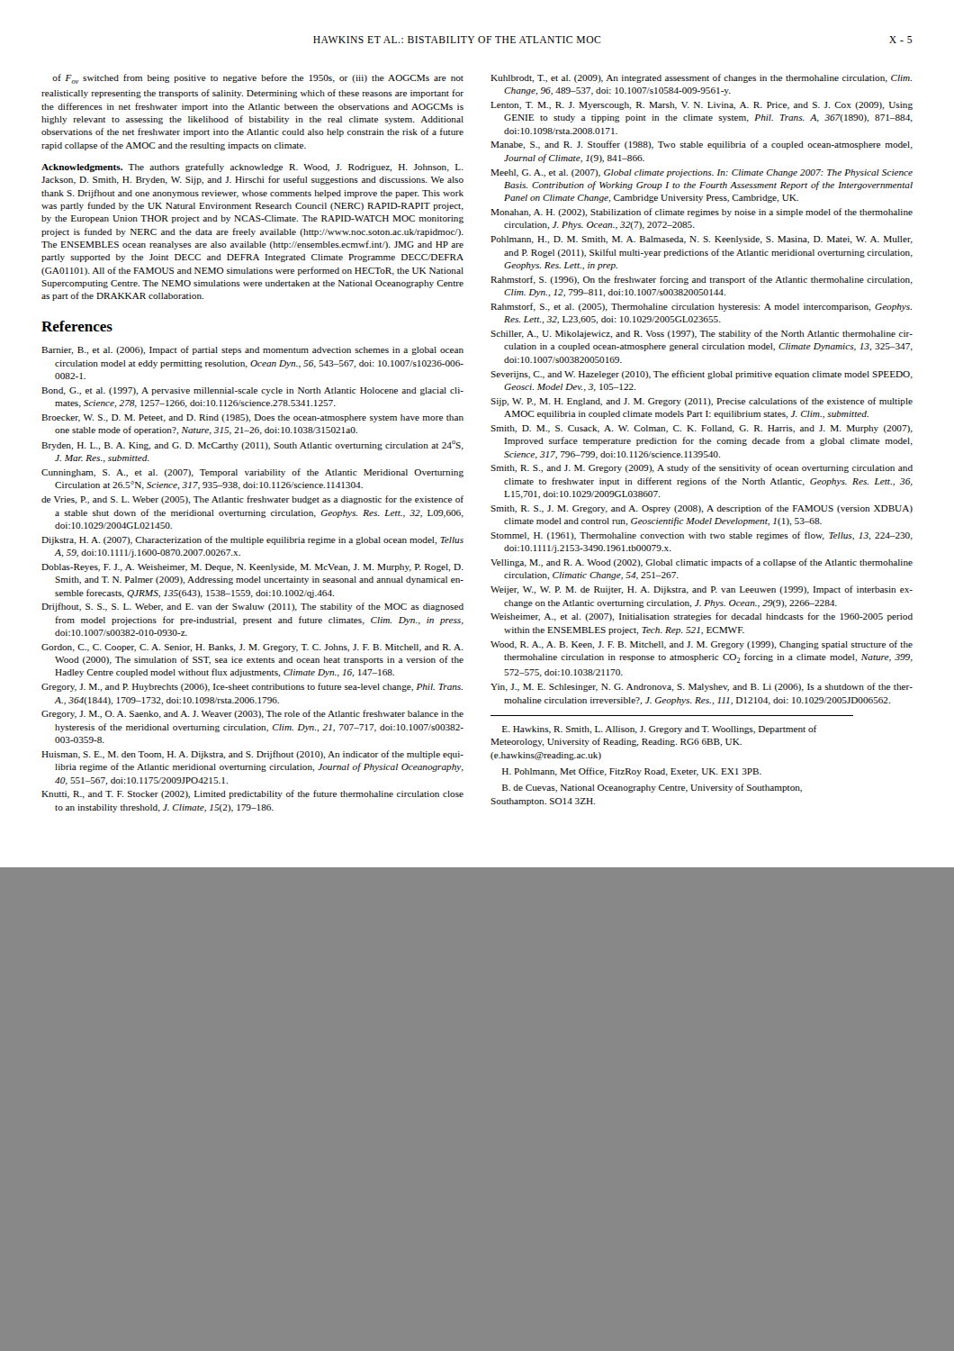HAWKINS ET AL.: BISTABILITY OF THE ATLANTIC MOC
X - 5
of Fov switched from being positive to negative before the 1950s, or (iii) the AOGCMs are not realistically representing the transports of salinity. Determining which of these reasons are important for the differences in net freshwater import into the Atlantic between the observations and AOGCMs is highly relevant to assessing the likelihood of bistability in the real climate system. Additional observations of the net freshwater import into the Atlantic could also help constrain the risk of a future rapid collapse of the AMOC and the resulting impacts on climate.
Acknowledgments. The authors gratefully acknowledge R. Wood, J. Rodriguez, H. Johnson, L. Jackson, D. Smith, H. Bryden, W. Sijp, and J. Hirschi for useful suggestions and discussions. We also thank S. Drijfhout and one anonymous reviewer, whose comments helped improve the paper. This work was partly funded by the UK Natural Environment Research Council (NERC) RAPID-RAPIT project, by the European Union THOR project and by NCAS-Climate. The RAPID-WATCH MOC monitoring project is funded by NERC and the data are freely available (http://www.noc.soton.ac.uk/rapidmoc/). The ENSEMBLES ocean reanalyses are also available (http://ensembles.ecmwf.int/). JMG and HP are partly supported by the Joint DECC and DEFRA Integrated Climate Programme DECC/DEFRA (GA01101). All of the FAMOUS and NEMO simulations were performed on HECToR, the UK National Supercomputing Centre. The NEMO simulations were undertaken at the National Oceanography Centre as part of the DRAKKAR collaboration.
References
Barnier, B., et al. (2006), Impact of partial steps and momentum advection schemes in a global ocean circulation model at eddy permitting resolution, Ocean Dyn., 56, 543–567, doi: 10.1007/s10236-006-0082-1.
Bond, G., et al. (1997), A pervasive millennial-scale cycle in North Atlantic Holocene and glacial climates, Science, 278, 1257–1266, doi:10.1126/science.278.5341.1257.
Broecker, W. S., D. M. Peteet, and D. Rind (1985), Does the ocean-atmosphere system have more than one stable mode of operation?, Nature, 315, 21–26, doi:10.1038/315021a0.
Bryden, H. L., B. A. King, and G. D. McCarthy (2011), South Atlantic overturning circulation at 24oS, J. Mar. Res., submitted.
Cunningham, S. A., et al. (2007), Temporal variability of the Atlantic Meridional Overturning Circulation at 26.5°N, Science, 317, 935–938, doi:10.1126/science.1141304.
de Vries, P., and S. L. Weber (2005), The Atlantic freshwater budget as a diagnostic for the existence of a stable shut down of the meridional overturning circulation, Geophys. Res. Lett., 32, L09,606, doi:10.1029/2004GL021450.
Dijkstra, H. A. (2007), Characterization of the multiple equilibria regime in a global ocean model, Tellus A, 59, doi:10.1111/j.1600-0870.2007.00267.x.
Doblas-Reyes, F. J., A. Weisheimer, M. Deque, N. Keenlyside, M. McVean, J. M. Murphy, P. Rogel, D. Smith, and T. N. Palmer (2009), Addressing model uncertainty in seasonal and annual dynamical ensemble forecasts, QJRMS, 135(643), 1538–1559, doi:10.1002/qj.464.
Drijfhout, S. S., S. L. Weber, and E. van der Swaluw (2011), The stability of the MOC as diagnosed from model projections for pre-industrial, present and future climates, Clim. Dyn., in press, doi:10.1007/s00382-010-0930-z.
Gordon, C., C. Cooper, C. A. Senior, H. Banks, J. M. Gregory, T. C. Johns, J. F. B. Mitchell, and R. A. Wood (2000), The simulation of SST, sea ice extents and ocean heat transports in a version of the Hadley Centre coupled model without flux adjustments, Climate Dyn., 16, 147–168.
Gregory, J. M., and P. Huybrechts (2006), Ice-sheet contributions to future sea-level change, Phil. Trans. A., 364(1844), 1709–1732, doi:10.1098/rsta.2006.1796.
Gregory, J. M., O. A. Saenko, and A. J. Weaver (2003), The role of the Atlantic freshwater balance in the hysteresis of the meridional overturning circulation, Clim. Dyn., 21, 707–717, doi:10.1007/s00382-003-0359-8.
Huisman, S. E., M. den Toom, H. A. Dijkstra, and S. Drijfhout (2010), An indicator of the multiple equilibria regime of the Atlantic meridional overturning circulation, Journal of Physical Oceanography, 40, 551–567, doi:10.1175/2009JPO4215.1.
Knutti, R., and T. F. Stocker (2002), Limited predictability of the future thermohaline circulation close to an instability threshold, J. Climate, 15(2), 179–186.
Kuhlbrodt, T., et al. (2009), An integrated assessment of changes in the thermohaline circulation, Clim. Change, 96, 489–537, doi: 10.1007/s10584-009-9561-y.
Lenton, T. M., R. J. Myerscough, R. Marsh, V. N. Livina, A. R. Price, and S. J. Cox (2009), Using GENIE to study a tipping point in the climate system, Phil. Trans. A, 367(1890), 871–884, doi:10.1098/rsta.2008.0171.
Manabe, S., and R. J. Stouffer (1988), Two stable equilibria of a coupled ocean-atmosphere model, Journal of Climate, 1(9), 841–866.
Meehl, G. A., et al. (2007), Global climate projections. In: Climate Change 2007: The Physical Science Basis. Contribution of Working Group I to the Fourth Assessment Report of the Intergovernmental Panel on Climate Change, Cambridge University Press, Cambridge, UK.
Monahan, A. H. (2002), Stabilization of climate regimes by noise in a simple model of the thermohaline circulation, J. Phys. Ocean., 32(7), 2072–2085.
Pohlmann, H., D. M. Smith, M. A. Balmaseda, N. S. Keenlyside, S. Masina, D. Matei, W. A. Muller, and P. Rogel (2011), Skilful multi-year predictions of the Atlantic meridional overturning circulation, Geophys. Res. Lett., in prep.
Rahmstorf, S. (1996), On the freshwater forcing and transport of the Atlantic thermohaline circulation, Clim. Dyn., 12, 799–811, doi:10.1007/s003820050144.
Rahmstorf, S., et al. (2005), Thermohaline circulation hysteresis: A model intercomparison, Geophys. Res. Lett., 32, L23,605, doi: 10.1029/2005GL023655.
Schiller, A., U. Mikolajewicz, and R. Voss (1997), The stability of the North Atlantic thermohaline circulation in a coupled ocean-atmosphere general circulation model, Climate Dynamics, 13, 325–347, doi:10.1007/s003820050169.
Severijns, C., and W. Hazeleger (2010), The efficient global primitive equation climate model SPEEDO, Geosci. Model Dev., 3, 105–122.
Sijp, W. P., M. H. England, and J. M. Gregory (2011), Precise calculations of the existence of multiple AMOC equilibria in coupled climate models Part I: equilibrium states, J. Clim., submitted.
Smith, D. M., S. Cusack, A. W. Colman, C. K. Folland, G. R. Harris, and J. M. Murphy (2007), Improved surface temperature prediction for the coming decade from a global climate model, Science, 317, 796–799, doi:10.1126/science.1139540.
Smith, R. S., and J. M. Gregory (2009), A study of the sensitivity of ocean overturning circulation and climate to freshwater input in different regions of the North Atlantic, Geophys. Res. Lett., 36, L15,701, doi:10.1029/2009GL038607.
Smith, R. S., J. M. Gregory, and A. Osprey (2008), A description of the FAMOUS (version XDBUA) climate model and control run, Geoscientific Model Development, 1(1), 53–68.
Stommel, H. (1961), Thermohaline convection with two stable regimes of flow, Tellus, 13, 224–230, doi:10.1111/j.2153-3490.1961.tb00079.x.
Vellinga, M., and R. A. Wood (2002), Global climatic impacts of a collapse of the Atlantic thermohaline circulation, Climatic Change, 54, 251–267.
Weijer, W., W. P. M. de Ruijter, H. A. Dijkstra, and P. van Leeuwen (1999), Impact of interbasin exchange on the Atlantic overturning circulation, J. Phys. Ocean., 29(9), 2266–2284.
Weisheimer, A., et al. (2007), Initialisation strategies for decadal hindcasts for the 1960-2005 period within the ENSEMBLES project, Tech. Rep. 521, ECMWF.
Wood, R. A., A. B. Keen, J. F. B. Mitchell, and J. M. Gregory (1999), Changing spatial structure of the thermohaline circulation in response to atmospheric CO2 forcing in a climate model, Nature, 399, 572–575, doi:10.1038/21170.
Yin, J., M. E. Schlesinger, N. G. Andronova, S. Malyshev, and B. Li (2006), Is a shutdown of the thermohaline circulation irreversible?, J. Geophys. Res., 111, D12104, doi: 10.1029/2005JD006562.
E. Hawkins, R. Smith, L. Allison, J. Gregory and T. Woollings, Department of Meteorology, University of Reading, Reading. RG6 6BB, UK. (e.hawkins@reading.ac.uk)
H. Pohlmann, Met Office, FitzRoy Road, Exeter, UK. EX1 3PB.
B. de Cuevas, National Oceanography Centre, University of Southampton, Southampton. SO14 3ZH.